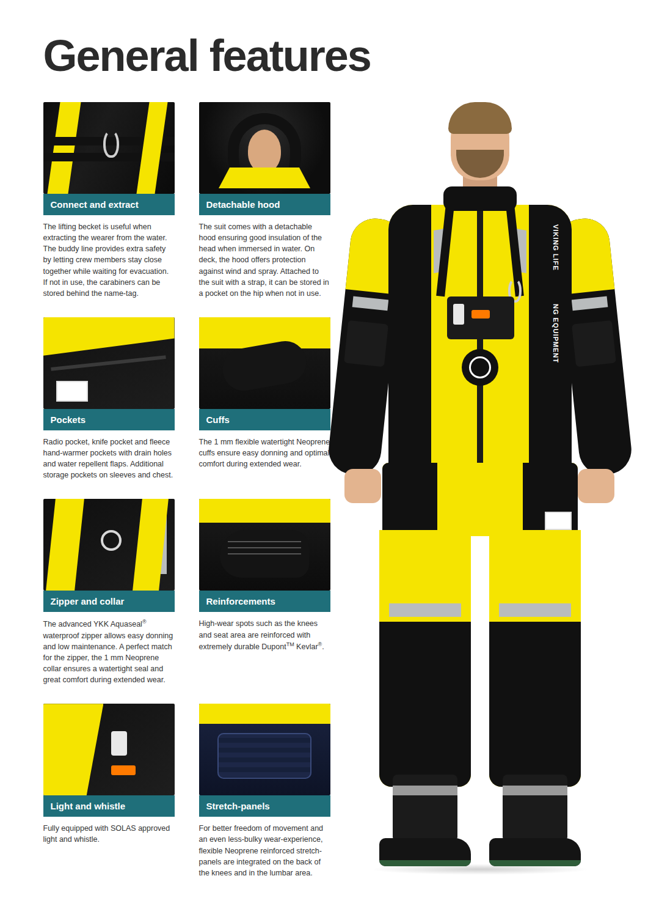General features
Connect and extract
The lifting becket is useful when extracting the wearer from the water. The buddy line provides extra safety by letting crew members stay close together while waiting for evacuation. If not in use, the carabiners can be stored behind the name-tag.
Detachable hood
The suit comes with a detachable hood ensuring good insulation of the head when immersed in water. On deck, the hood offers protection against wind and spray. Attached to the suit with a strap, it can be stored in a pocket on the hip when not in use.
Pockets
Radio pocket, knife pocket and fleece hand-warmer pockets with drain holes and water repellent flaps. Additional storage pockets on sleeves and chest.
Cuffs
The 1 mm flexible watertight Neoprene cuffs ensure easy donning and optimal comfort during extended wear.
Zipper and collar
The advanced YKK Aquaseal® waterproof zipper allows easy donning and low maintenance. A perfect match for the zipper, the 1 mm Neoprene collar ensures a watertight seal and great comfort during extended wear.
Reinforcements
High-wear spots such as the knees and seat area are reinforced with extremely durable DupontTM Kevlar®.
Light and whistle
Fully equipped with SOLAS approved light and whistle.
Stretch-panels
For better freedom of movement and an even less-bulky wear-experience, flexible Neoprene reinforced stretch-panels are integrated on the back of the knees and in the lumbar area.
VIKING LIFE
NG EQUIPMENT